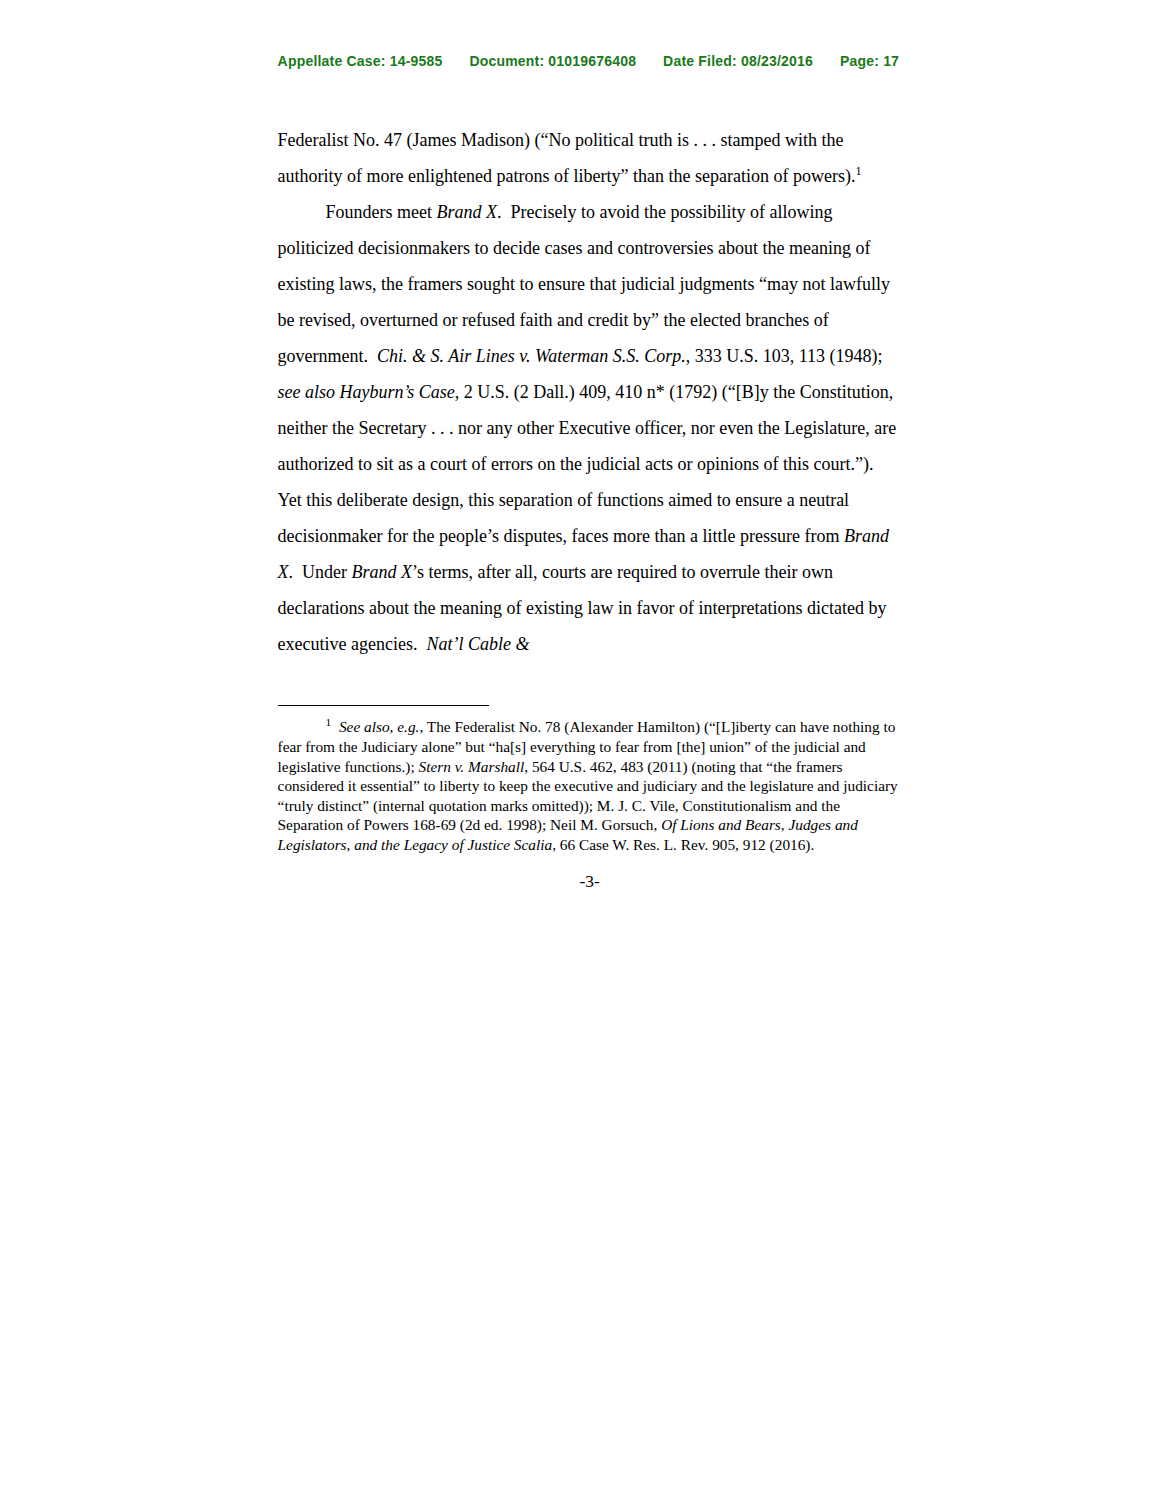Appellate Case: 14-9585 Document: 01019676408 Date Filed: 08/23/2016 Page: 17
Federalist No. 47 (James Madison) (“No political truth is . . . stamped with the authority of more enlightened patrons of liberty” than the separation of powers).1
Founders meet Brand X. Precisely to avoid the possibility of allowing politicized decisionmakers to decide cases and controversies about the meaning of existing laws, the framers sought to ensure that judicial judgments “may not lawfully be revised, overturned or refused faith and credit by” the elected branches of government. Chi. & S. Air Lines v. Waterman S.S. Corp., 333 U.S. 103, 113 (1948); see also Hayburn’s Case, 2 U.S. (2 Dall.) 409, 410 n* (1792) (“[B]y the Constitution, neither the Secretary . . . nor any other Executive officer, nor even the Legislature, are authorized to sit as a court of errors on the judicial acts or opinions of this court.”). Yet this deliberate design, this separation of functions aimed to ensure a neutral decisionmaker for the people’s disputes, faces more than a little pressure from Brand X. Under Brand X’s terms, after all, courts are required to overrule their own declarations about the meaning of existing law in favor of interpretations dictated by executive agencies. Nat’l Cable &
1 See also, e.g., The Federalist No. 78 (Alexander Hamilton) (“[L]iberty can have nothing to fear from the Judiciary alone” but “ha[s] everything to fear from [the] union” of the judicial and legislative functions.); Stern v. Marshall, 564 U.S. 462, 483 (2011) (noting that “the framers considered it essential” to liberty to keep the executive and judiciary and the legislature and judiciary “truly distinct” (internal quotation marks omitted)); M. J. C. Vile, Constitutionalism and the Separation of Powers 168-69 (2d ed. 1998); Neil M. Gorsuch, Of Lions and Bears, Judges and Legislators, and the Legacy of Justice Scalia, 66 Case W. Res. L. Rev. 905, 912 (2016).
-3-